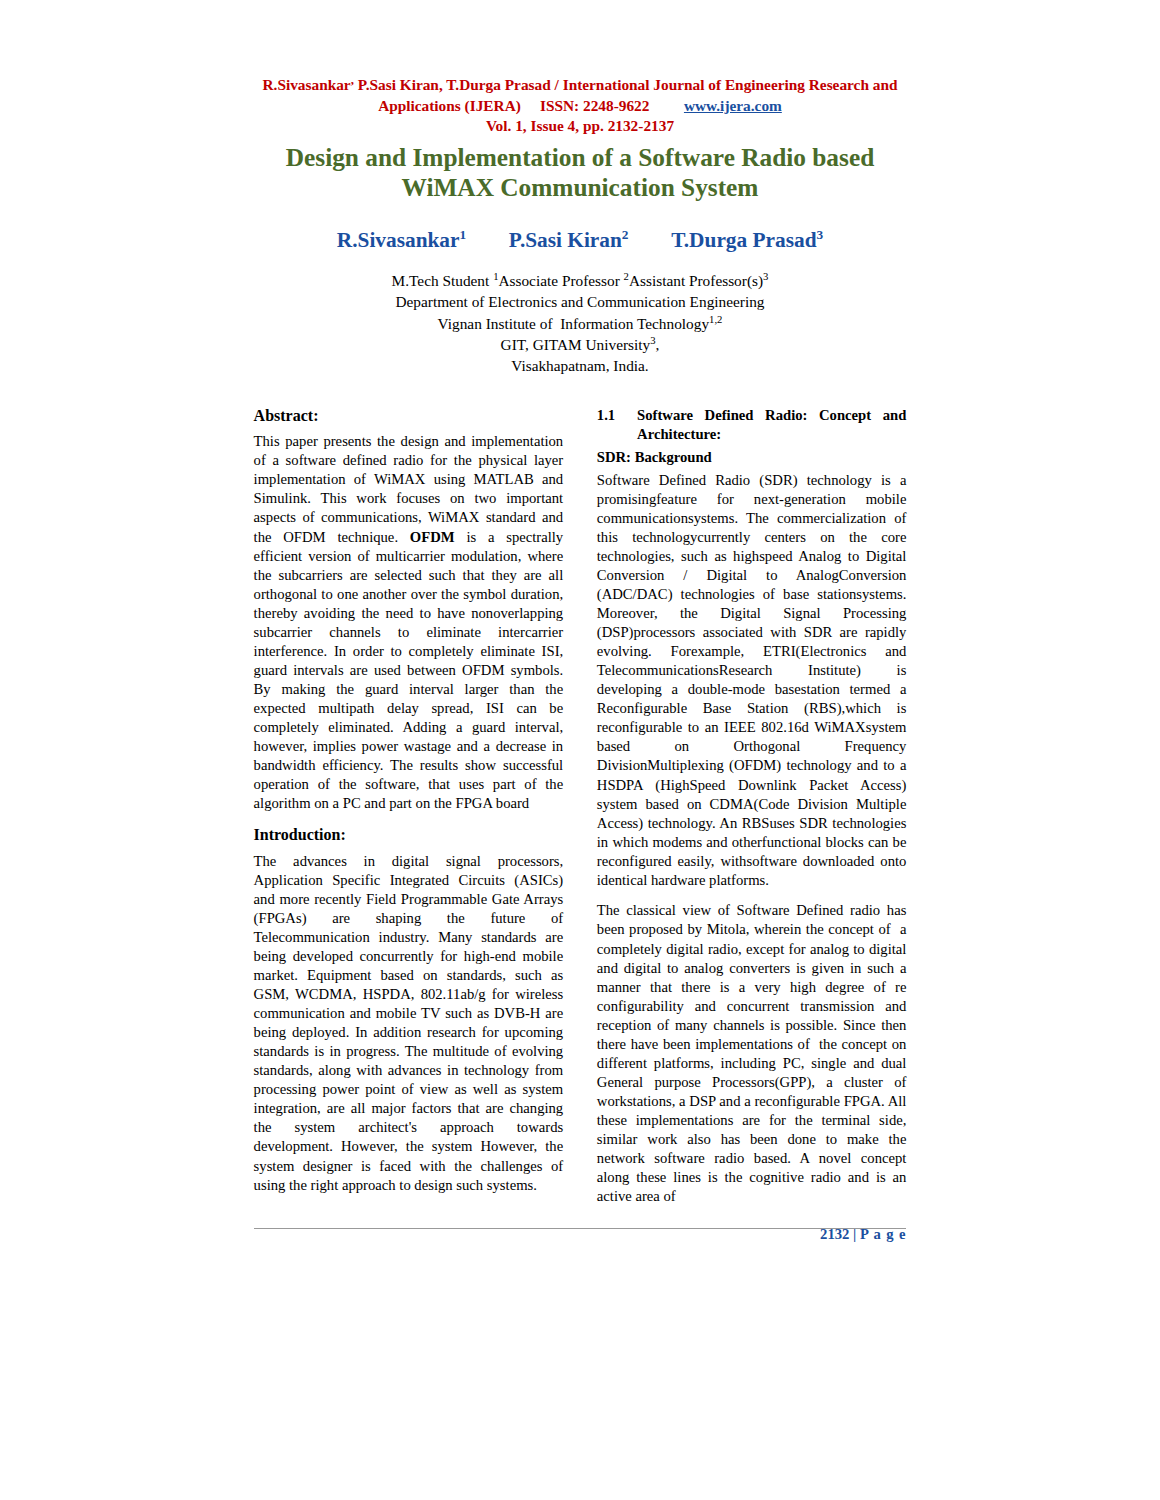R.Sivasankar, P.Sasi Kiran, T.Durga Prasad / International Journal of Engineering Research and Applications (IJERA) ISSN: 2248-9622 www.ijera.com
Vol. 1, Issue 4, pp. 2132-2137
Design and Implementation of a Software Radio based WiMAX Communication System
R.Sivasankar1 P.Sasi Kiran2 T.Durga Prasad3
M.Tech Student 1Associate Professor 2Assistant Professor(s)3
Department of Electronics and Communication Engineering
Vignan Institute of Information Technology1,2
GIT, GITAM University3,
Visakhapatnam, India.
Abstract:
This paper presents the design and implementation of a software defined radio for the physical layer implementation of WiMAX using MATLAB and Simulink. This work focuses on two important aspects of communications, WiMAX standard and the OFDM technique. OFDM is a spectrally efficient version of multicarrier modulation, where the subcarriers are selected such that they are all orthogonal to one another over the symbol duration, thereby avoiding the need to have nonoverlapping subcarrier channels to eliminate intercarrier interference. In order to completely eliminate ISI, guard intervals are used between OFDM symbols. By making the guard interval larger than the expected multipath delay spread, ISI can be completely eliminated. Adding a guard interval, however, implies power wastage and a decrease in bandwidth efficiency. The results show successful operation of the software, that uses part of the algorithm on a PC and part on the FPGA board
Introduction:
The advances in digital signal processors, Application Specific Integrated Circuits (ASICs) and more recently Field Programmable Gate Arrays (FPGAs) are shaping the future of Telecommunication industry. Many standards are being developed concurrently for high-end mobile market. Equipment based on standards, such as GSM, WCDMA, HSPDA, 802.11ab/g for wireless communication and mobile TV such as DVB-H are being deployed. In addition research for upcoming standards is in progress. The multitude of evolving standards, along with advances in technology from processing power point of view as well as system integration, are all major factors that are changing the system architect's approach towards development. However, the system However, the system designer is faced with the challenges of using the right approach to design such systems.
| 1.1 | Software Defined Radio: Concept and Architecture: |
SDR: Background
Software Defined Radio (SDR) technology is a promisingfeature for next-generation mobile communicationsystems. The commercialization of this technologycurrently centers on the core technologies, such as highspeed Analog to Digital Conversion / Digital to AnalogConversion (ADC/DAC) technologies of base stationsystems. Moreover, the Digital Signal Processing (DSP)processors associated with SDR are rapidly evolving. Forexample, ETRI(Electronics and TelecommunicationsResearch Institute) is developing a double-mode basestation termed a Reconfigurable Base Station (RBS),which is reconfigurable to an IEEE 802.16d WiMAXsystem based on Orthogonal Frequency DivisionMultiplexing (OFDM) technology and to a HSDPA (HighSpeed Downlink Packet Access) system based on CDMA(Code Division Multiple Access) technology. An RBSuses SDR technologies in which modems and otherfunctional blocks can be reconfigured easily, withsoftware downloaded onto identical hardware platforms.
The classical view of Software Defined radio has been proposed by Mitola, wherein the concept of a completely digital radio, except for analog to digital and digital to analog converters is given in such a manner that there is a very high degree of re configurability and concurrent transmission and reception of many channels is possible. Since then there have been implementations of the concept on different platforms, including PC, single and dual General purpose Processors(GPP), a cluster of workstations, a DSP and a reconfigurable FPGA. All these implementations are for the terminal side, similar work also has been done to make the network software radio based. A novel concept along these lines is the cognitive radio and is an active area of
2132 | P a g e